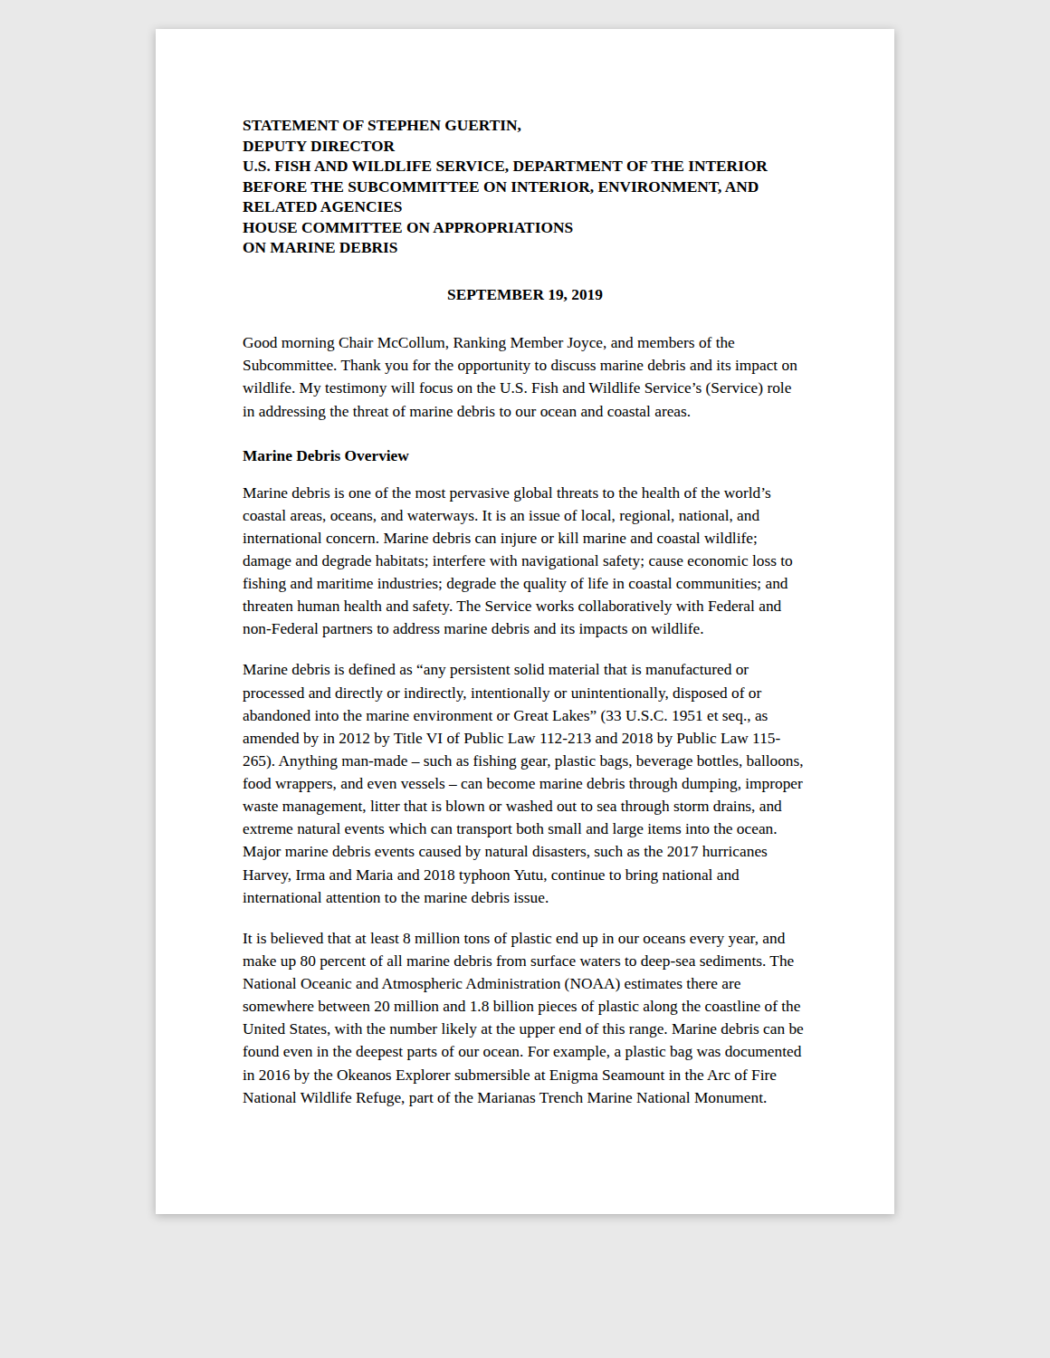Statement of Stephen Guertin,
Deputy Director
U.S. Fish and Wildlife Service, Department of the Interior
Before the Subcommittee on Interior, Environment, and Related Agencies
House Committee on Appropriations
on Marine Debris
September 19, 2019
Good morning Chair McCollum, Ranking Member Joyce, and members of the Subcommittee. Thank you for the opportunity to discuss marine debris and its impact on wildlife. My testimony will focus on the U.S. Fish and Wildlife Service’s (Service) role in addressing the threat of marine debris to our ocean and coastal areas.
Marine Debris Overview
Marine debris is one of the most pervasive global threats to the health of the world’s coastal areas, oceans, and waterways. It is an issue of local, regional, national, and international concern. Marine debris can injure or kill marine and coastal wildlife; damage and degrade habitats; interfere with navigational safety; cause economic loss to fishing and maritime industries; degrade the quality of life in coastal communities; and threaten human health and safety. The Service works collaboratively with Federal and non-Federal partners to address marine debris and its impacts on wildlife.
Marine debris is defined as “any persistent solid material that is manufactured or processed and directly or indirectly, intentionally or unintentionally, disposed of or abandoned into the marine environment or Great Lakes” (33 U.S.C. 1951 et seq., as amended by in 2012 by Title VI of Public Law 112-213 and 2018 by Public Law 115-265). Anything man-made – such as fishing gear, plastic bags, beverage bottles, balloons, food wrappers, and even vessels – can become marine debris through dumping, improper waste management, litter that is blown or washed out to sea through storm drains, and extreme natural events which can transport both small and large items into the ocean. Major marine debris events caused by natural disasters, such as the 2017 hurricanes Harvey, Irma and Maria and 2018 typhoon Yutu, continue to bring national and international attention to the marine debris issue.
It is believed that at least 8 million tons of plastic end up in our oceans every year, and make up 80 percent of all marine debris from surface waters to deep-sea sediments. The National Oceanic and Atmospheric Administration (NOAA) estimates there are somewhere between 20 million and 1.8 billion pieces of plastic along the coastline of the United States, with the number likely at the upper end of this range. Marine debris can be found even in the deepest parts of our ocean. For example, a plastic bag was documented in 2016 by the Okeanos Explorer submersible at Enigma Seamount in the Arc of Fire National Wildlife Refuge, part of the Marianas Trench Marine National Monument.